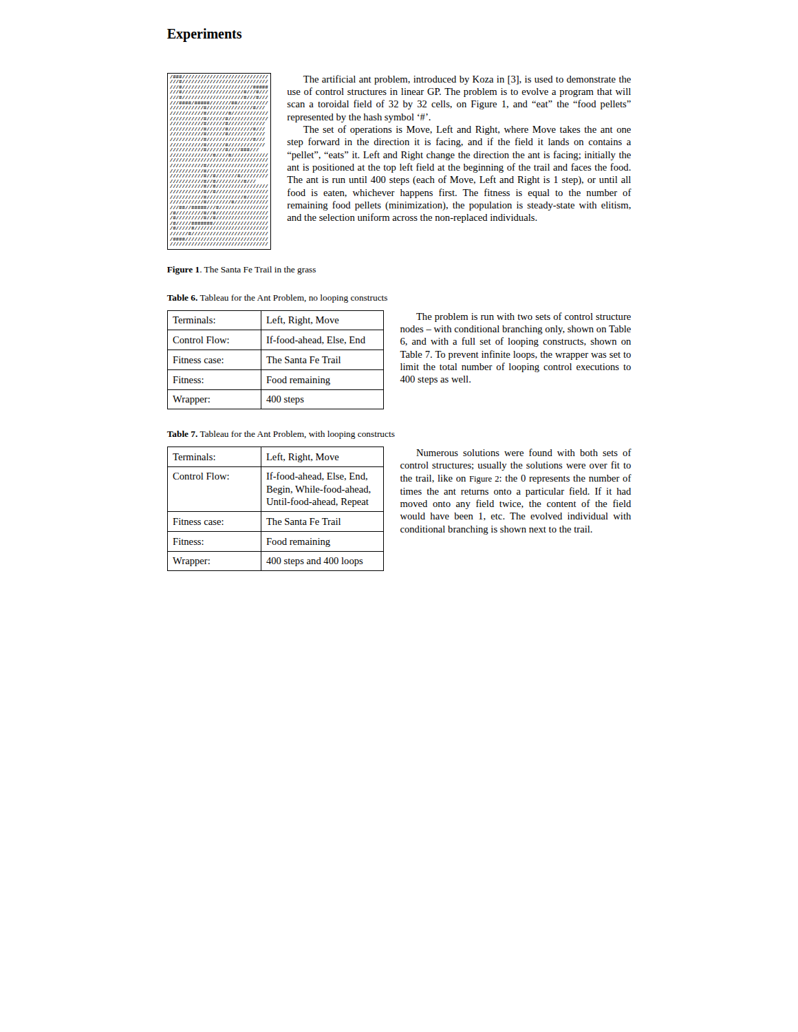Experiments
/###////////////////////////////
///#////////////////////////////
///#///////////////////////#####
///#////////////////////#///#///
///#////////////////////#///#///
///####/#####///////##//////////
///////////#///////////////#///
///////////#///////#////////////
///////////#//////#/////////////
///////////#//////#////////////
///////////#//////#////////#///
///////////#//////#////////////
///////////#///////////////#///
///////////#//////#////////////
///////////#//////#////###///
//////////////#////#////////////
////////////////////////////////
///////////#////////////////////
///////////#////////////////////
///////////#//#///////#/////////
///////////#//#/////////#///
///////////#//#/////////////////
///////////#//#/////////////////
///////////#////////////#///////
///////////#////////#///////////
///##//#####///#////////////////
/#/////////#//#/////////////////
/#/////////#//#/////////////////
/#/////#######//////////////////
/#/////#////////////////////////
//////#/////////////////////////
/####///////////////////////////
////////////////////////////////
The artificial ant problem, introduced by Koza in [3], is used to demonstrate the use of control structures in linear GP. The problem is to evolve a program that will scan a toroidal field of 32 by 32 cells, on Figure 1, and “eat” the “food pellets” represented by the hash symbol ‘#’.
The set of operations is Move, Left and Right, where Move takes the ant one step forward in the direction it is facing, and if the field it lands on contains a “pellet”, “eats” it. Left and Right change the direction the ant is facing; initially the ant is positioned at the top left field at the beginning of the trail and faces the food. The ant is run until 400 steps (each of Move, Left and Right is 1 step), or until all food is eaten, whichever happens first. The fitness is equal to the number of remaining food pellets (minimization), the population is steady-state with elitism, and the selection uniform across the non-replaced individuals.
Figure 1. The Santa Fe Trail in the grass
Table 6. Tableau for the Ant Problem, no looping constructs
| Terminals: | Left, Right, Move |
| Control Flow: | If-food-ahead, Else, End |
| Fitness case: | The Santa Fe Trail |
| Fitness: | Food remaining |
| Wrapper: | 400 steps |
The problem is run with two sets of control structure nodes – with conditional branching only, shown on Table 6, and with a full set of looping constructs, shown on Table 7. To prevent infinite loops, the wrapper was set to limit the total number of looping control executions to 400 steps as well.
Table 7. Tableau for the Ant Problem, with looping constructs
| Terminals: | Left, Right, Move |
| Control Flow: | If-food-ahead, Else, End, Begin, While-food-ahead, Until-food-ahead, Repeat |
| Fitness case: | The Santa Fe Trail |
| Fitness: | Food remaining |
| Wrapper: | 400 steps and 400 loops |
Numerous solutions were found with both sets of control structures; usually the solutions were over fit to the trail, like on Figure 2: the 0 represents the number of times the ant returns onto a particular field. If it had moved onto any field twice, the content of the field would have been 1, etc. The evolved individual with conditional branching is shown next to the trail.